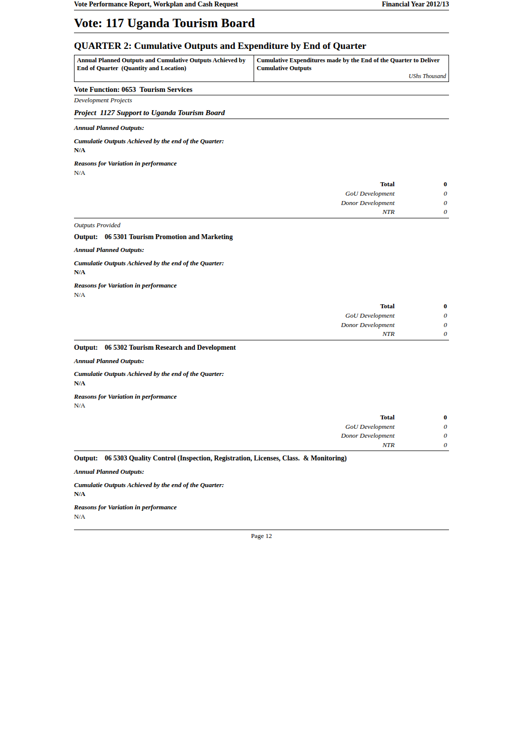Vote Performance Report, Workplan and Cash Request
Financial Year 2012/13
Vote: 117 Uganda Tourism Board
QUARTER 2: Cumulative Outputs and Expenditure by End of Quarter
| Annual Planned Outputs and Cumulative Outputs Achieved by End of Quarter (Quantity and Location) | Cumulative Expenditures made by the End of the Quarter to Deliver Cumulative Outputs UShs Thousand |
| --- | --- |
Vote Function: 0653 Tourism Services
Development Projects
Project 1127 Support to Uganda Tourism Board
Annual Planned Outputs:
Cumulatie Outputs Achieved by the end of the Quarter:
N/A
Reasons for Variation in performance
N/A
| Total | 0 |
| GoU Development | 0 |
| Donor Development | 0 |
| NTR | 0 |
Outputs Provided
Output: 06 5301 Tourism Promotion and Marketing
Annual Planned Outputs:
Cumulatie Outputs Achieved by the end of the Quarter:
N/A
Reasons for Variation in performance
N/A
| Total | 0 |
| GoU Development | 0 |
| Donor Development | 0 |
| NTR | 0 |
Output: 06 5302 Tourism Research and Development
Annual Planned Outputs:
Cumulatie Outputs Achieved by the end of the Quarter:
N/A
Reasons for Variation in performance
N/A
| Total | 0 |
| GoU Development | 0 |
| Donor Development | 0 |
| NTR | 0 |
Output: 06 5303 Quality Control (Inspection, Registration, Licenses, Class. & Monitoring)
Annual Planned Outputs:
Cumulatie Outputs Achieved by the end of the Quarter:
N/A
Reasons for Variation in performance
N/A
Page 12